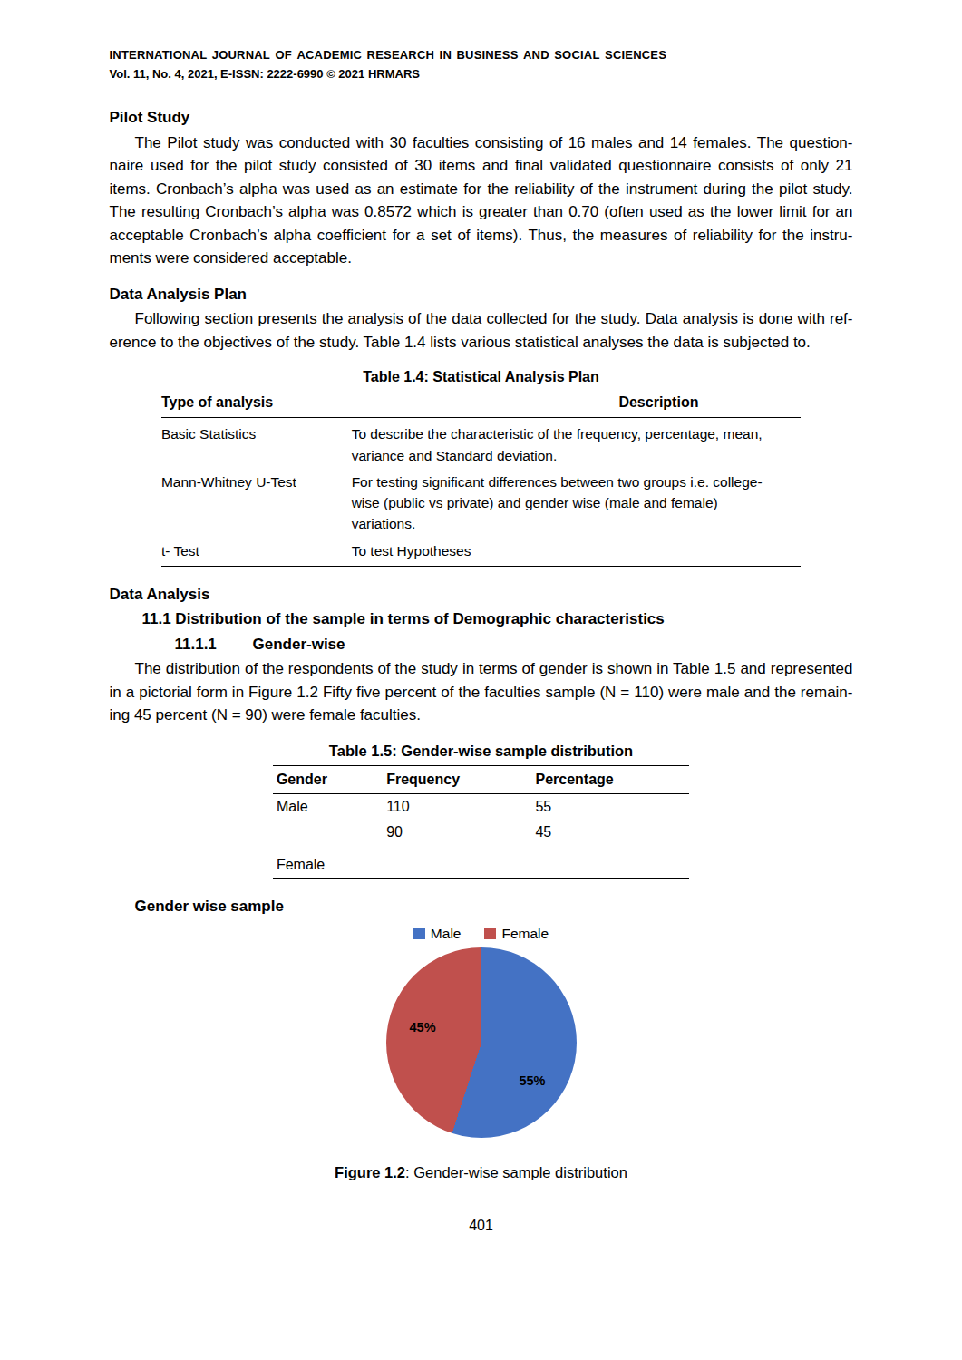International Journal of Academic Research in Business and Social Sciences
Vol. 11, No. 4, 2021, E-ISSN: 2222-6990 © 2021 HRMARS
Pilot Study
The Pilot study was conducted with 30 faculties consisting of 16 males and 14 females. The questionnaire used for the pilot study consisted of 30 items and final validated questionnaire consists of only 21 items. Cronbach’s alpha was used as an estimate for the reliability of the instrument during the pilot study. The resulting Cronbach’s alpha was 0.8572 which is greater than 0.70 (often used as the lower limit for an acceptable Cronbach’s alpha coefficient for a set of items). Thus, the measures of reliability for the instruments were considered acceptable.
Data Analysis Plan
Following section presents the analysis of the data collected for the study. Data analysis is done with reference to the objectives of the study. Table 1.4 lists various statistical analyses the data is subjected to.
Table 1.4: Statistical Analysis Plan
| Type of analysis | Description |
| --- | --- |
| Basic Statistics To describe the characteristic of the frequency, percentage, mean, variance and Standard deviation. |
| Mann-Whitney U-Test For testing significant differences between two groups i.e. college-wise (public vs private) and gender wise (male and female) variations. |
| t- Test To test Hypotheses |
Data Analysis
11.1 Distribution of the sample in terms of Demographic characteristics
11.1.1 Gender-wise
The distribution of the respondents of the study in terms of gender is shown in Table 1.5 and represented in a pictorial form in Figure 1.2 Fifty five percent of the faculties sample (N = 110) were male and the remaining 45 percent (N = 90) were female faculties.
Table 1.5: Gender-wise sample distribution
| Gender | Frequency | Percentage |
| --- | --- | --- |
| Male | 110 | 55 |
| | 90 | 45 |
| Female | | |
Gender wise sample
Male Female
55% 45%
Figure 1.2: Gender-wise sample distribution
401